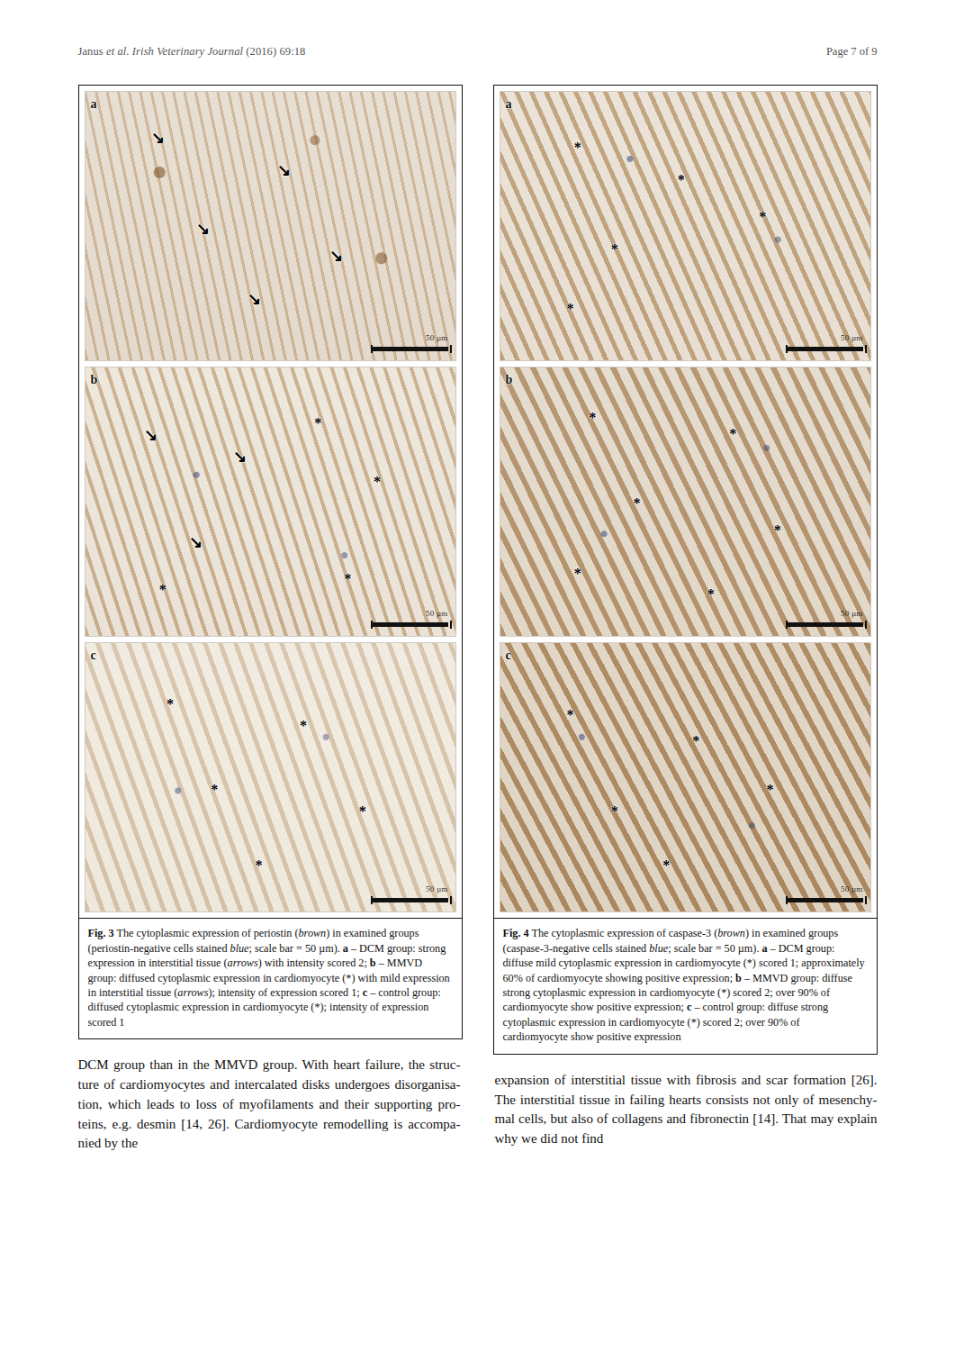Janus et al. Irish Veterinary Journal (2016) 69:18
Page 7 of 9
a ↘ ↘ ↘ ↘ ↘ 50 µm
b ↘ ↘ ↘ * * * * 50 µm
c * * * * * 50 µm
Fig. 3 The cytoplasmic expression of periostin (brown) in examined groups (periostin-negative cells stained blue; scale bar = 50 µm). a – DCM group: strong expression in interstitial tissue (arrows) with intensity scored 2; b – MMVD group: diffused cytoplasmic expression in cardiomyocyte (*) with mild expression in interstitial tissue (arrows); intensity of expression scored 1; c – control group: diffused cytoplasmic expression in cardiomyocyte (*); intensity of expression scored 1
DCM group than in the MMVD group. With heart failure, the structure of cardiomyocytes and intercalated disks undergoes disorganisation, which leads to loss of myofilaments and their supporting proteins, e.g. desmin [14, 26]. Cardiomyocyte remodelling is accompanied by the
a * * * * * 50 µm
b * * * * * * 50 µm
c * * * * * 50 µm
Fig. 4 The cytoplasmic expression of caspase-3 (brown) in examined groups (caspase-3-negative cells stained blue; scale bar = 50 µm). a – DCM group: diffuse mild cytoplasmic expression in cardiomyocyte (*) scored 1; approximately 60% of cardiomyocyte showing positive expression; b – MMVD group: diffuse strong cytoplasmic expression in cardiomyocyte (*) scored 2; over 90% of cardiomyocyte show positive expression; c – control group: diffuse strong cytoplasmic expression in cardiomyocyte (*) scored 2; over 90% of cardiomyocyte show positive expression
expansion of interstitial tissue with fibrosis and scar formation [26]. The interstitial tissue in failing hearts consists not only of mesenchymal cells, but also of collagens and fibronectin [14]. That may explain why we did not find